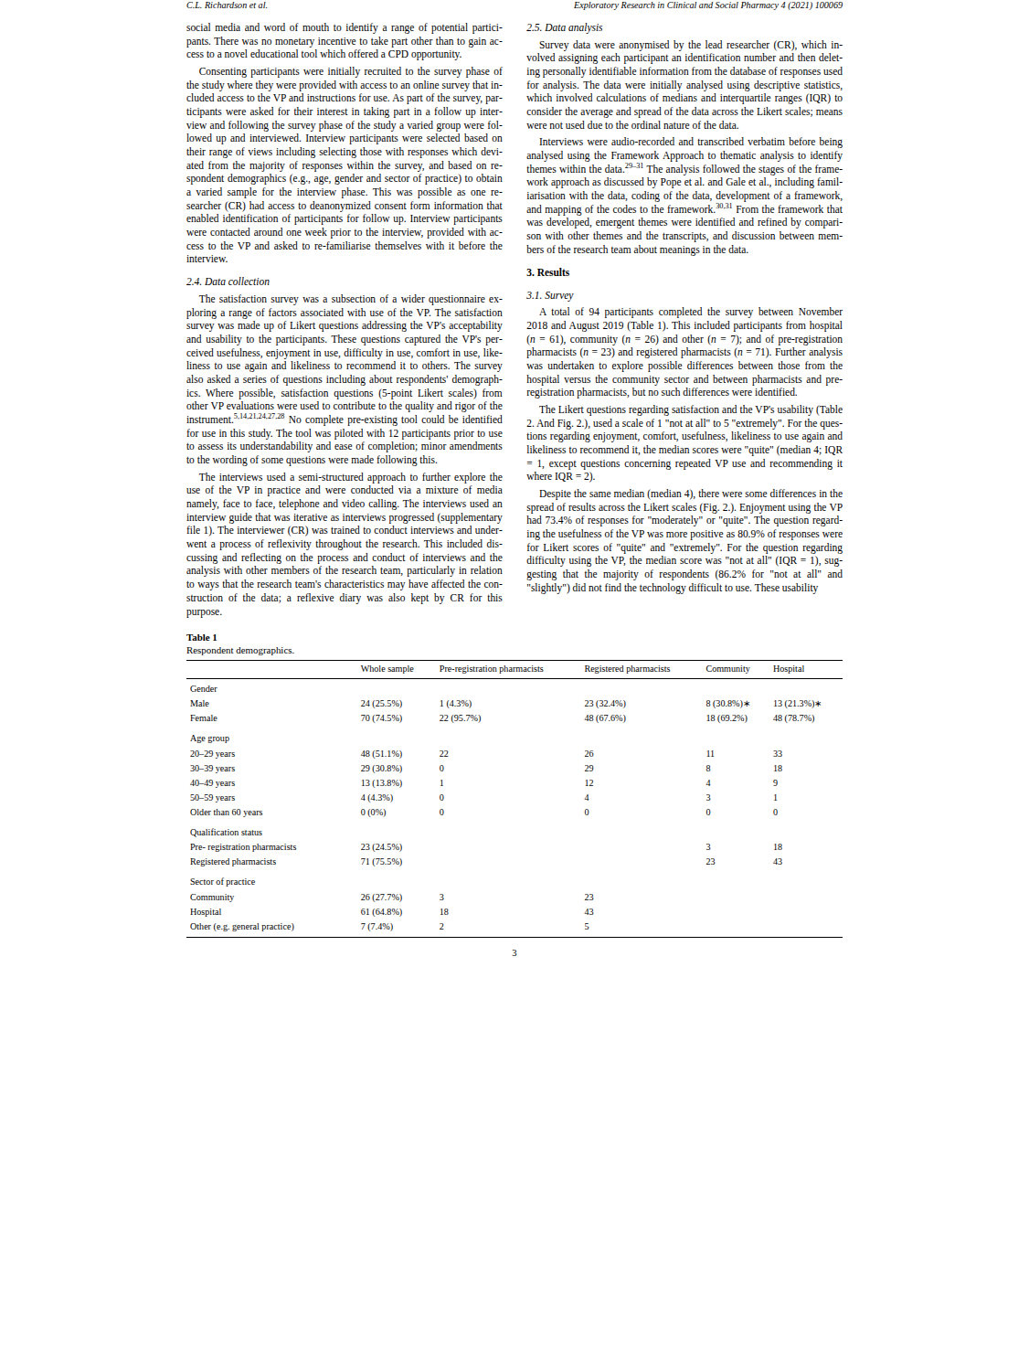C.L. Richardson et al.
Exploratory Research in Clinical and Social Pharmacy 4 (2021) 100069
social media and word of mouth to identify a range of potential participants. There was no monetary incentive to take part other than to gain access to a novel educational tool which offered a CPD opportunity.
Consenting participants were initially recruited to the survey phase of the study where they were provided with access to an online survey that included access to the VP and instructions for use. As part of the survey, participants were asked for their interest in taking part in a follow up interview and following the survey phase of the study a varied group were followed up and interviewed. Interview participants were selected based on their range of views including selecting those with responses which deviated from the majority of responses within the survey, and based on respondent demographics (e.g., age, gender and sector of practice) to obtain a varied sample for the interview phase. This was possible as one researcher (CR) had access to deanonymized consent form information that enabled identification of participants for follow up. Interview participants were contacted around one week prior to the interview, provided with access to the VP and asked to re-familiarise themselves with it before the interview.
2.4. Data collection
The satisfaction survey was a subsection of a wider questionnaire exploring a range of factors associated with use of the VP. The satisfaction survey was made up of Likert questions addressing the VP's acceptability and usability to the participants. These questions captured the VP's perceived usefulness, enjoyment in use, difficulty in use, comfort in use, likeliness to use again and likeliness to recommend it to others. The survey also asked a series of questions including about respondents' demographics. Where possible, satisfaction questions (5-point Likert scales) from other VP evaluations were used to contribute to the quality and rigor of the instrument.5,14,21,24,27,28 No complete pre-existing tool could be identified for use in this study. The tool was piloted with 12 participants prior to use to assess its understandability and ease of completion; minor amendments to the wording of some questions were made following this.
The interviews used a semi-structured approach to further explore the use of the VP in practice and were conducted via a mixture of media namely, face to face, telephone and video calling. The interviews used an interview guide that was iterative as interviews progressed (supplementary file 1). The interviewer (CR) was trained to conduct interviews and underwent a process of reflexivity throughout the research. This included discussing and reflecting on the process and conduct of interviews and the analysis with other members of the research team, particularly in relation to ways that the research team's characteristics may have affected the construction of the data; a reflexive diary was also kept by CR for this purpose.
2.5. Data analysis
Survey data were anonymised by the lead researcher (CR), which involved assigning each participant an identification number and then deleting personally identifiable information from the database of responses used for analysis. The data were initially analysed using descriptive statistics, which involved calculations of medians and interquartile ranges (IQR) to consider the average and spread of the data across the Likert scales; means were not used due to the ordinal nature of the data.
Interviews were audio-recorded and transcribed verbatim before being analysed using the Framework Approach to thematic analysis to identify themes within the data.29–31 The analysis followed the stages of the framework approach as discussed by Pope et al. and Gale et al., including familiarisation with the data, coding of the data, development of a framework, and mapping of the codes to the framework.30,31 From the framework that was developed, emergent themes were identified and refined by comparison with other themes and the transcripts, and discussion between members of the research team about meanings in the data.
3. Results
3.1. Survey
A total of 94 participants completed the survey between November 2018 and August 2019 (Table 1). This included participants from hospital (n = 61), community (n = 26) and other (n = 7); and of pre-registration pharmacists (n = 23) and registered pharmacists (n = 71). Further analysis was undertaken to explore possible differences between those from the hospital versus the community sector and between pharmacists and pre-registration pharmacists, but no such differences were identified.
The Likert questions regarding satisfaction and the VP's usability (Table 2. And Fig. 2.), used a scale of 1 "not at all" to 5 "extremely". For the questions regarding enjoyment, comfort, usefulness, likeliness to use again and likeliness to recommend it, the median scores were "quite" (median 4; IQR = 1, except questions concerning repeated VP use and recommending it where IQR = 2).
Despite the same median (median 4), there were some differences in the spread of results across the Likert scales (Fig. 2.). Enjoyment using the VP had 73.4% of responses for "moderately" or "quite". The question regarding the usefulness of the VP was more positive as 80.9% of responses were for Likert scores of "quite" and "extremely". For the question regarding difficulty using the VP, the median score was "not at all" (IQR = 1), suggesting that the majority of respondents (86.2% for "not at all" and "slightly") did not find the technology difficult to use. These usability
Table 1
Respondent demographics.
| | Whole sample | Pre-registration pharmacists | Registered pharmacists | Community | Hospital |
| --- | --- | --- | --- | --- | --- |
| Gender | | | | | |
| Male | 24 (25.5%) | 1 (4.3%) | 23 (32.4%) | 8 (30.8%)∗ | 13 (21.3%)∗ |
| Female | 70 (74.5%) | 22 (95.7%) | 48 (67.6%) | 18 (69.2%) | 48 (78.7%) |
| Age group | | | | | |
| 20–29 years | 48 (51.1%) | 22 | 26 | 11 | 33 |
| 30–39 years | 29 (30.8%) | 0 | 29 | 8 | 18 |
| 40–49 years | 13 (13.8%) | 1 | 12 | 4 | 9 |
| 50–59 years | 4 (4.3%) | 0 | 4 | 3 | 1 |
| Older than 60 years | 0 (0%) | 0 | 0 | 0 | 0 |
| Qualification status | | | | | |
| Pre- registration pharmacists | 23 (24.5%) | | | 3 | 18 |
| Registered pharmacists | 71 (75.5%) | | | 23 | 43 |
| Sector of practice | | | | | |
| Community | 26 (27.7%) | 3 | 23 | | |
| Hospital | 61 (64.8%) | 18 | 43 | | |
| Other (e.g. general practice) | 7 (7.4%) | 2 | 5 | | |
3